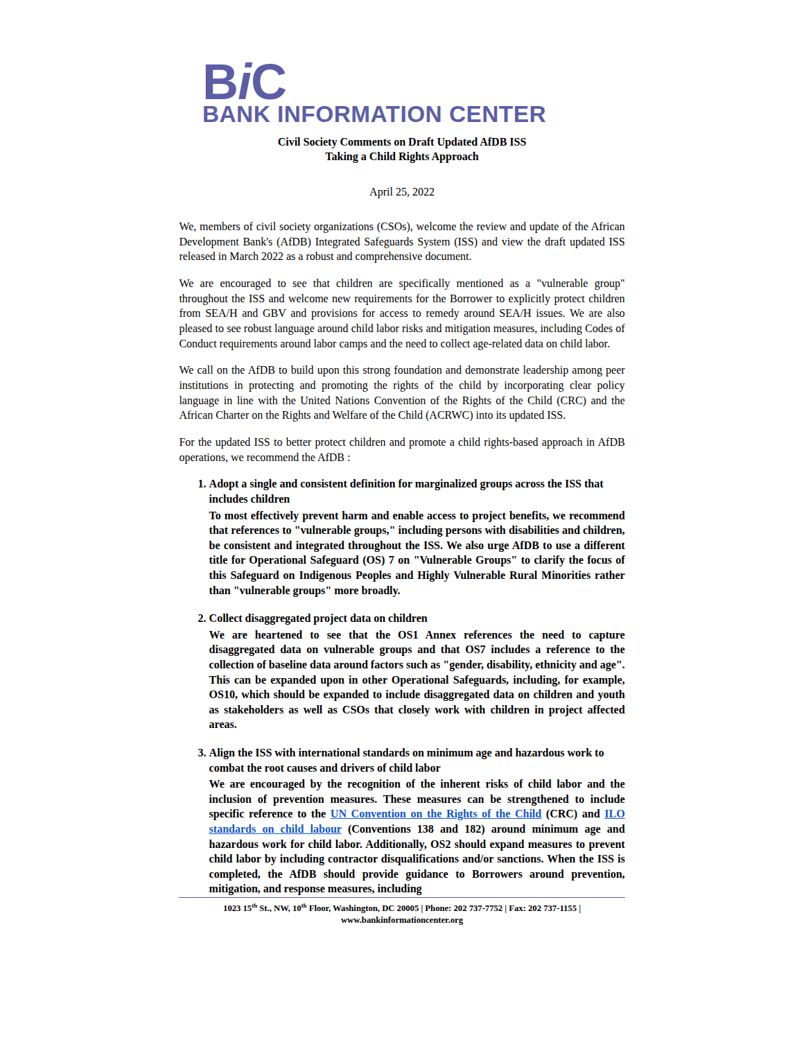Bi C
BANK INFORMATION CENTER
Civil Society Comments on Draft Updated AfDB ISS
Taking a Child Rights Approach
April 25, 2022
We, members of civil society organizations (CSOs), welcome the review and update of the African Development Bank's (AfDB) Integrated Safeguards System (ISS) and view the draft updated ISS released in March 2022 as a robust and comprehensive document.
We are encouraged to see that children are specifically mentioned as a "vulnerable group" throughout the ISS and welcome new requirements for the Borrower to explicitly protect children from SEA/H and GBV and provisions for access to remedy around SEA/H issues. We are also pleased to see robust language around child labor risks and mitigation measures, including Codes of Conduct requirements around labor camps and the need to collect age-related data on child labor.
We call on the AfDB to build upon this strong foundation and demonstrate leadership among peer institutions in protecting and promoting the rights of the child by incorporating clear policy language in line with the United Nations Convention of the Rights of the Child (CRC) and the African Charter on the Rights and Welfare of the Child (ACRWC) into its updated ISS.
For the updated ISS to better protect children and promote a child rights-based approach in AfDB operations, we recommend the AfDB :
Adopt a single and consistent definition for marginalized groups across the ISS that includes children
To most effectively prevent harm and enable access to project benefits, we recommend that references to "vulnerable groups," including persons with disabilities and children, be consistent and integrated throughout the ISS. We also urge AfDB to use a different title for Operational Safeguard (OS) 7 on "Vulnerable Groups" to clarify the focus of this Safeguard on Indigenous Peoples and Highly Vulnerable Rural Minorities rather than "vulnerable groups" more broadly.
Collect disaggregated project data on children
We are heartened to see that the OS1 Annex references the need to capture disaggregated data on vulnerable groups and that OS7 includes a reference to the collection of baseline data around factors such as "gender, disability, ethnicity and age". This can be expanded upon in other Operational Safeguards, including, for example, OS10, which should be expanded to include disaggregated data on children and youth as stakeholders as well as CSOs that closely work with children in project affected areas.
Align the ISS with international standards on minimum age and hazardous work to combat the root causes and drivers of child labor
We are encouraged by the recognition of the inherent risks of child labor and the inclusion of prevention measures. These measures can be strengthened to include specific reference to the UN Convention on the Rights of the Child (CRC) and ILO standards on child labour (Conventions 138 and 182) around minimum age and hazardous work for child labor. Additionally, OS2 should expand measures to prevent child labor by including contractor disqualifications and/or sanctions. When the ISS is completed, the AfDB should provide guidance to Borrowers around prevention, mitigation, and response measures, including
1023 15th St., NW, 10th Floor, Washington, DC 20005 | Phone: 202 737-7752 | Fax: 202 737-1155 | www.bankinformationcenter.org